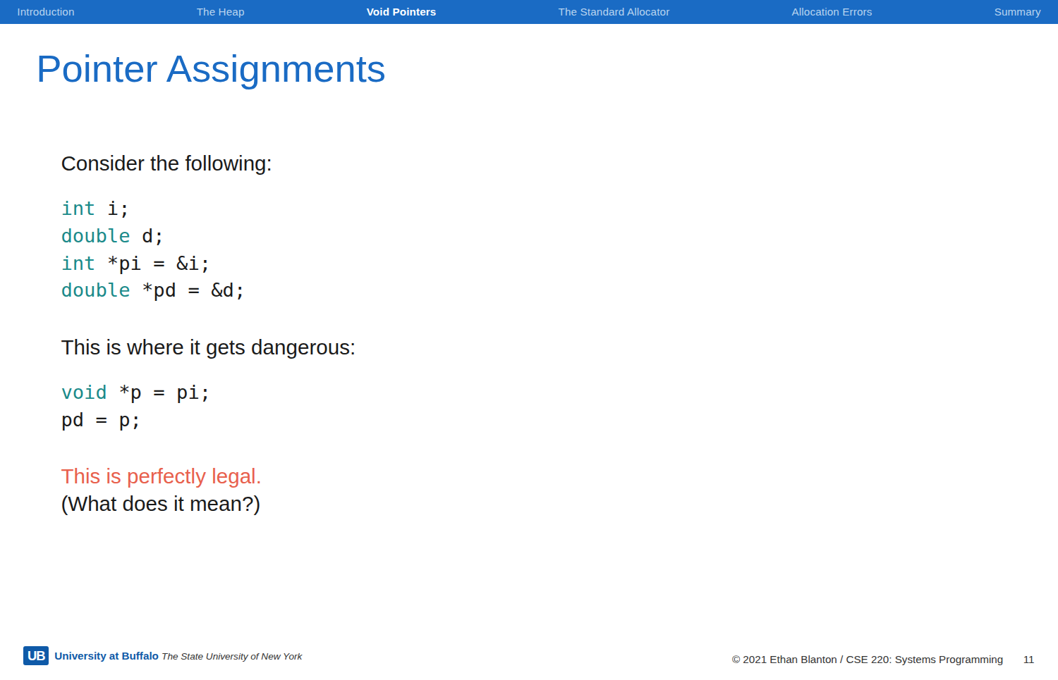Introduction The Heap Void Pointers The Standard Allocator Allocation Errors Summary
Pointer Assignments
Consider the following:
int i;
double d;
int *pi = &i;
double *pd = &d;
This is where it gets dangerous:
void *p = pi;
pd = p;
This is perfectly legal.
(What does it mean?)
UB University at Buffalo The State University of New York
© 2021 Ethan Blanton / CSE 220: Systems Programming 11